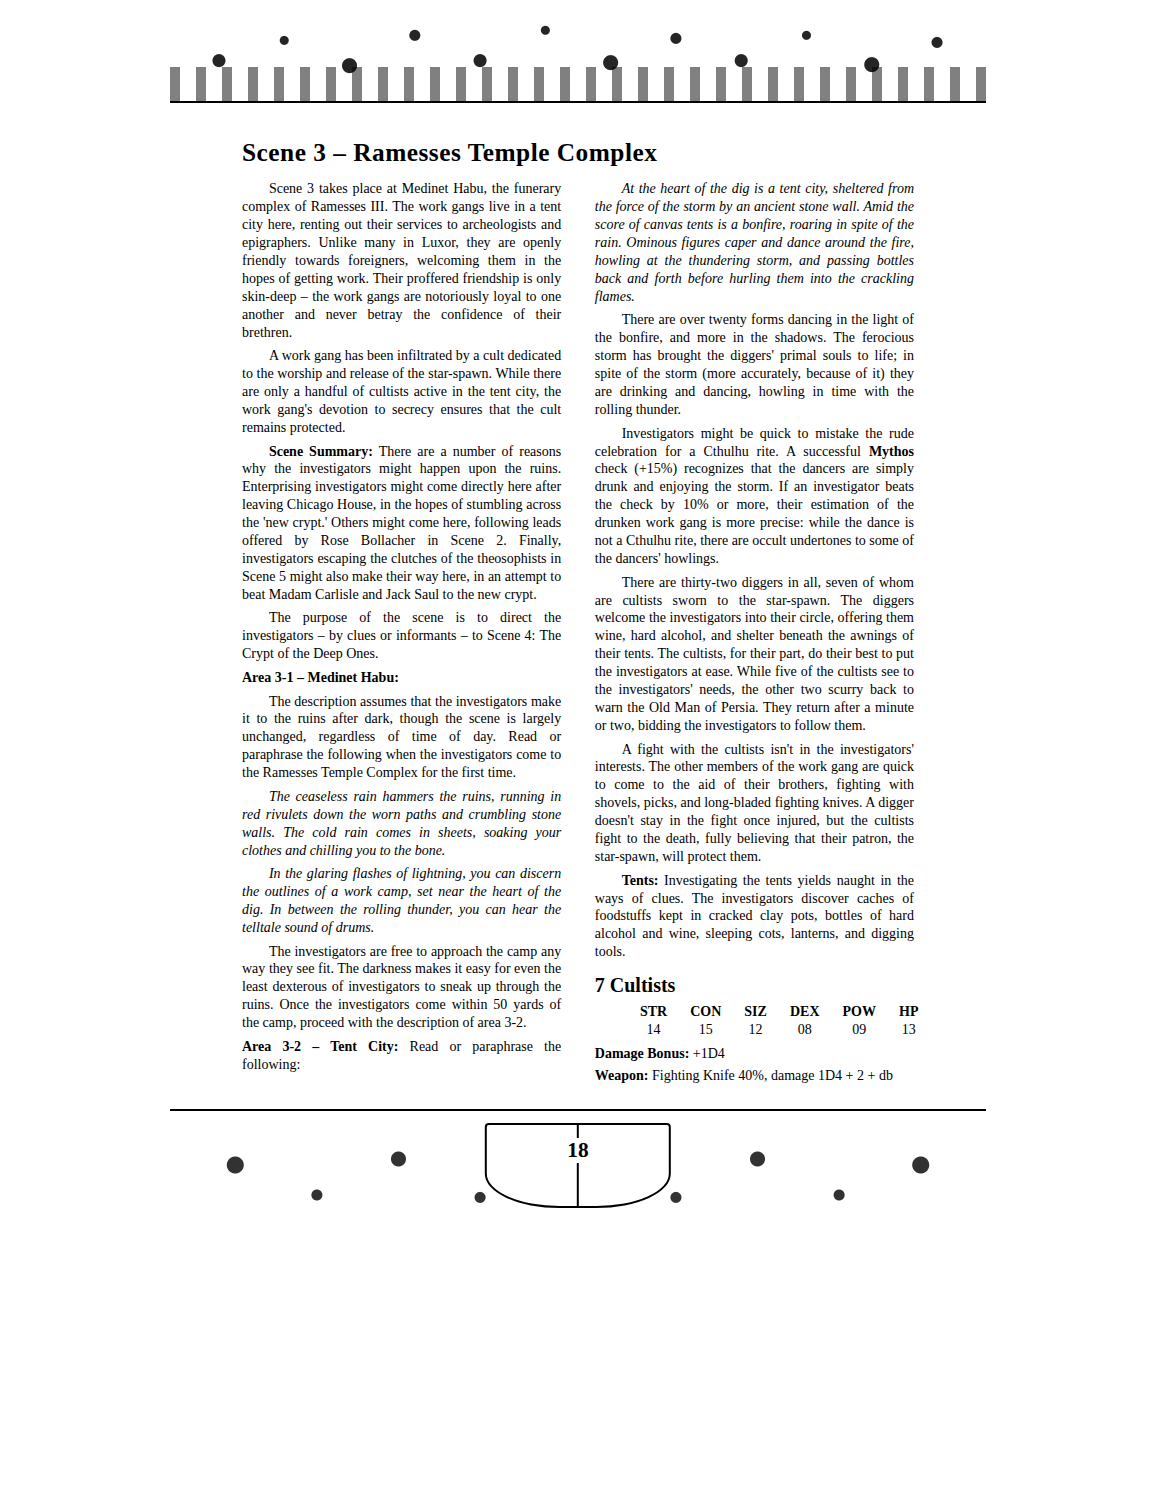Scene 3 – Ramesses Temple Complex
Scene 3 takes place at Medinet Habu, the funerary complex of Ramesses III. The work gangs live in a tent city here, renting out their services to archeologists and epigraphers. Unlike many in Luxor, they are openly friendly towards foreigners, welcoming them in the hopes of getting work. Their proffered friendship is only skin-deep – the work gangs are notoriously loyal to one another and never betray the confidence of their brethren.
A work gang has been infiltrated by a cult dedicated to the worship and release of the star-spawn. While there are only a handful of cultists active in the tent city, the work gang's devotion to secrecy ensures that the cult remains protected.
Scene Summary: There are a number of reasons why the investigators might happen upon the ruins. Enterprising investigators might come directly here after leaving Chicago House, in the hopes of stumbling across the 'new crypt.' Others might come here, following leads offered by Rose Bollacher in Scene 2. Finally, investigators escaping the clutches of the theosophists in Scene 5 might also make their way here, in an attempt to beat Madam Carlisle and Jack Saul to the new crypt.
The purpose of the scene is to direct the investigators – by clues or informants – to Scene 4: The Crypt of the Deep Ones.
Area 3-1 – Medinet Habu:
The description assumes that the investigators make it to the ruins after dark, though the scene is largely unchanged, regardless of time of day. Read or paraphrase the following when the investigators come to the Ramesses Temple Complex for the first time.
The ceaseless rain hammers the ruins, running in red rivulets down the worn paths and crumbling stone walls. The cold rain comes in sheets, soaking your clothes and chilling you to the bone.
In the glaring flashes of lightning, you can discern the outlines of a work camp, set near the heart of the dig. In between the rolling thunder, you can hear the telltale sound of drums.
The investigators are free to approach the camp any way they see fit. The darkness makes it easy for even the least dexterous of investigators to sneak up through the ruins. Once the investigators come within 50 yards of the camp, proceed with the description of area 3-2.
Area 3-2 – Tent City: Read or paraphrase the following:
At the heart of the dig is a tent city, sheltered from the force of the storm by an ancient stone wall. Amid the score of canvas tents is a bonfire, roaring in spite of the rain. Ominous figures caper and dance around the fire, howling at the thundering storm, and passing bottles back and forth before hurling them into the crackling flames.
There are over twenty forms dancing in the light of the bonfire, and more in the shadows. The ferocious storm has brought the diggers' primal souls to life; in spite of the storm (more accurately, because of it) they are drinking and dancing, howling in time with the rolling thunder.
Investigators might be quick to mistake the rude celebration for a Cthulhu rite. A successful Mythos check (+15%) recognizes that the dancers are simply drunk and enjoying the storm. If an investigator beats the check by 10% or more, their estimation of the drunken work gang is more precise: while the dance is not a Cthulhu rite, there are occult undertones to some of the dancers' howlings.
There are thirty-two diggers in all, seven of whom are cultists sworn to the star-spawn. The diggers welcome the investigators into their circle, offering them wine, hard alcohol, and shelter beneath the awnings of their tents. The cultists, for their part, do their best to put the investigators at ease. While five of the cultists see to the investigators' needs, the other two scurry back to warn the Old Man of Persia. They return after a minute or two, bidding the investigators to follow them.
A fight with the cultists isn't in the investigators' interests. The other members of the work gang are quick to come to the aid of their brothers, fighting with shovels, picks, and long-bladed fighting knives. A digger doesn't stay in the fight once injured, but the cultists fight to the death, fully believing that their patron, the star-spawn, will protect them.
Tents: Investigating the tents yields naught in the ways of clues. The investigators discover caches of foodstuffs kept in cracked clay pots, bottles of hard alcohol and wine, sleeping cots, lanterns, and digging tools.
7 Cultists
| STR | CON | SIZ | DEX | POW | HP |
| --- | --- | --- | --- | --- | --- |
| 14 | 15 | 12 | 08 | 09 | 13 |
Damage Bonus: +1D4
Weapon: Fighting Knife 40%, damage 1D4 + 2 + db
18